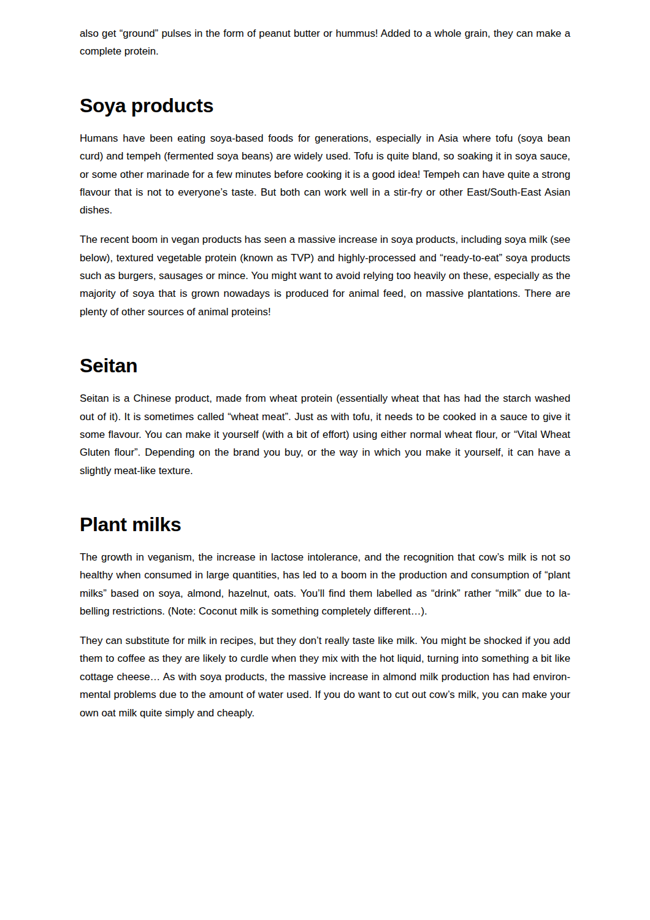also get “ground” pulses in the form of peanut butter or hummus! Added to a whole grain, they can make a complete protein.
Soya products
Humans have been eating soya-based foods for generations, especially in Asia where tofu (soya bean curd) and tempeh (fermented soya beans) are widely used. Tofu is quite bland, so soaking it in soya sauce, or some other marinade for a few minutes before cooking it is a good idea! Tempeh can have quite a strong flavour that is not to everyone’s taste. But both can work well in a stir-fry or other East/South-East Asian dishes.
The recent boom in vegan products has seen a massive increase in soya products, including soya milk (see below), textured vegetable protein (known as TVP) and highly-processed and “ready-to-eat” soya products such as burgers, sausages or mince. You might want to avoid relying too heavily on these, especially as the majority of soya that is grown nowadays is produced for animal feed, on massive plantations. There are plenty of other sources of animal proteins!
Seitan
Seitan is a Chinese product, made from wheat protein (essentially wheat that has had the starch washed out of it). It is sometimes called “wheat meat”. Just as with tofu, it needs to be cooked in a sauce to give it some flavour. You can make it yourself (with a bit of effort) using either normal wheat flour, or “Vital Wheat Gluten flour”. Depending on the brand you buy, or the way in which you make it yourself, it can have a slightly meat-like texture.
Plant milks
The growth in veganism, the increase in lactose intolerance, and the recognition that cow’s milk is not so healthy when consumed in large quantities, has led to a boom in the production and consumption of “plant milks” based on soya, almond, hazelnut, oats. You’ll find them labelled as “drink” rather “milk” due to labelling restrictions. (Note: Coconut milk is something completely different…).
They can substitute for milk in recipes, but they don’t really taste like milk. You might be shocked if you add them to coffee as they are likely to curdle when they mix with the hot liquid, turning into something a bit like cottage cheese… As with soya products, the massive increase in almond milk production has had environmental problems due to the amount of water used. If you do want to cut out cow’s milk, you can make your own oat milk quite simply and cheaply.